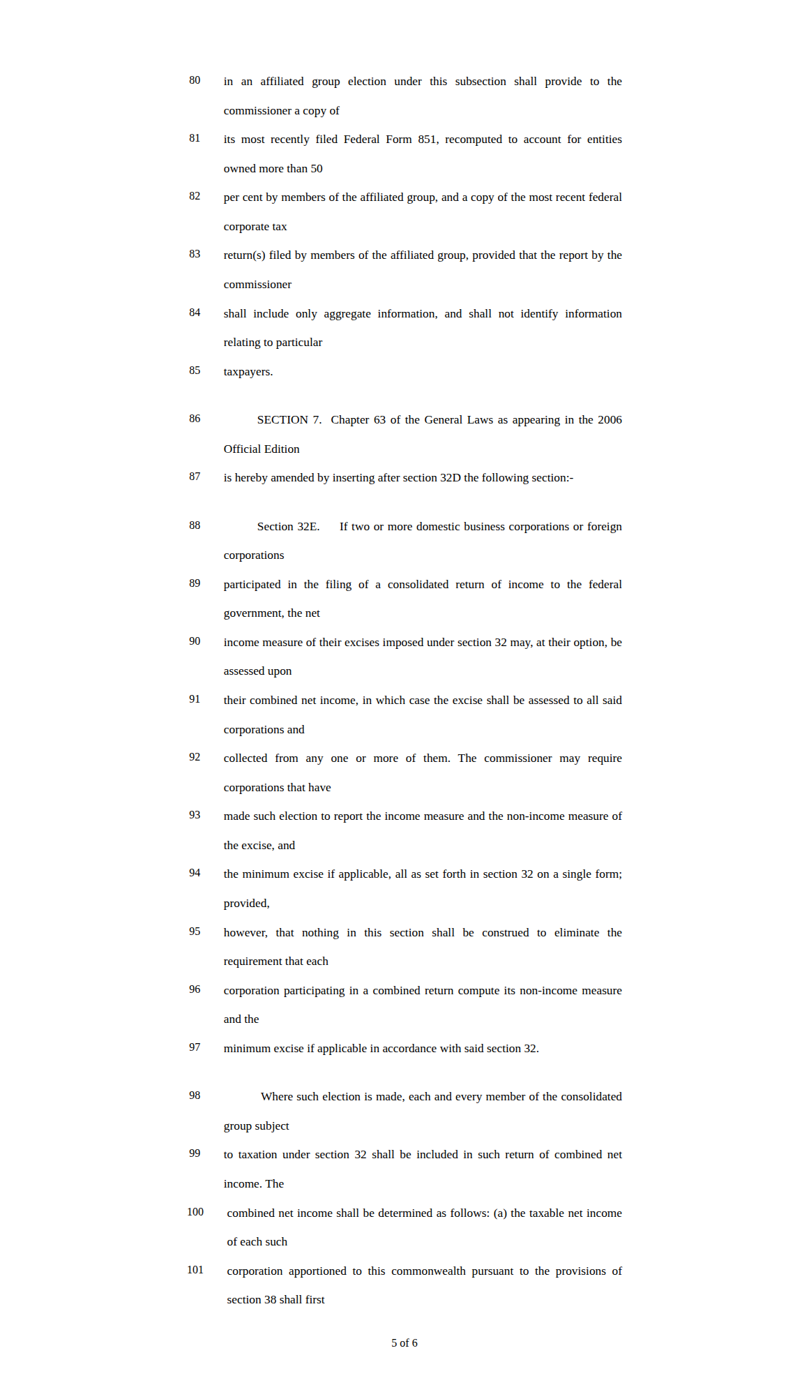80
in an affiliated group election under this subsection shall provide to the commissioner a copy of
81
its most recently filed Federal Form 851, recomputed to account for entities owned more than 50
82
per cent by members of the affiliated group, and a copy of the most recent federal corporate tax
83
return(s) filed by members of the affiliated group, provided that the report by the commissioner
84
shall include only aggregate information, and shall not identify information relating to particular
85
taxpayers.
86
SECTION 7. Chapter 63 of the General Laws as appearing in the 2006 Official Edition
87
is hereby amended by inserting after section 32D the following section:-
88
Section 32E. If two or more domestic business corporations or foreign corporations
89
participated in the filing of a consolidated return of income to the federal government, the net
90
income measure of their excises imposed under section 32 may, at their option, be assessed upon
91
their combined net income, in which case the excise shall be assessed to all said corporations and
92
collected from any one or more of them. The commissioner may require corporations that have
93
made such election to report the income measure and the non-income measure of the excise, and
94
the minimum excise if applicable, all as set forth in section 32 on a single form; provided,
95
however, that nothing in this section shall be construed to eliminate the requirement that each
96
corporation participating in a combined return compute its non-income measure and the
97
minimum excise if applicable in accordance with said section 32.
98
Where such election is made, each and every member of the consolidated group subject
99
to taxation under section 32 shall be included in such return of combined net income. The
100
combined net income shall be determined as follows: (a) the taxable net income of each such
101
corporation apportioned to this commonwealth pursuant to the provisions of section 38 shall first
5 of 6